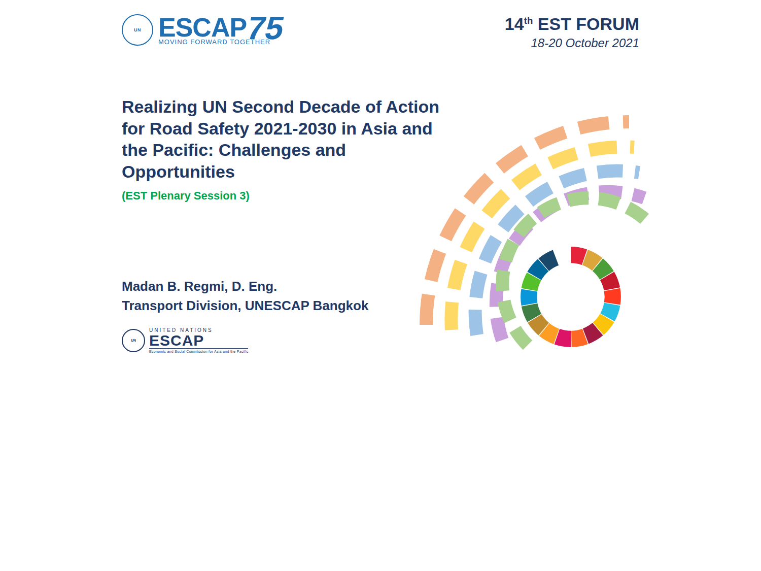UN
ESCAP 75
MOVING FORWARD TOGETHER
14th EST FORUM
18-20 October 2021
Realizing UN Second Decade of Action for Road Safety 2021-2030 in Asia and the Pacific: Challenges and Opportunities
(EST Plenary Session 3)
Madan B. Regmi, D. Eng.
Transport Division, UNESCAP Bangkok
UN
UNITED NATIONS ESCAP Economic and Social Commission for Asia and the Pacific